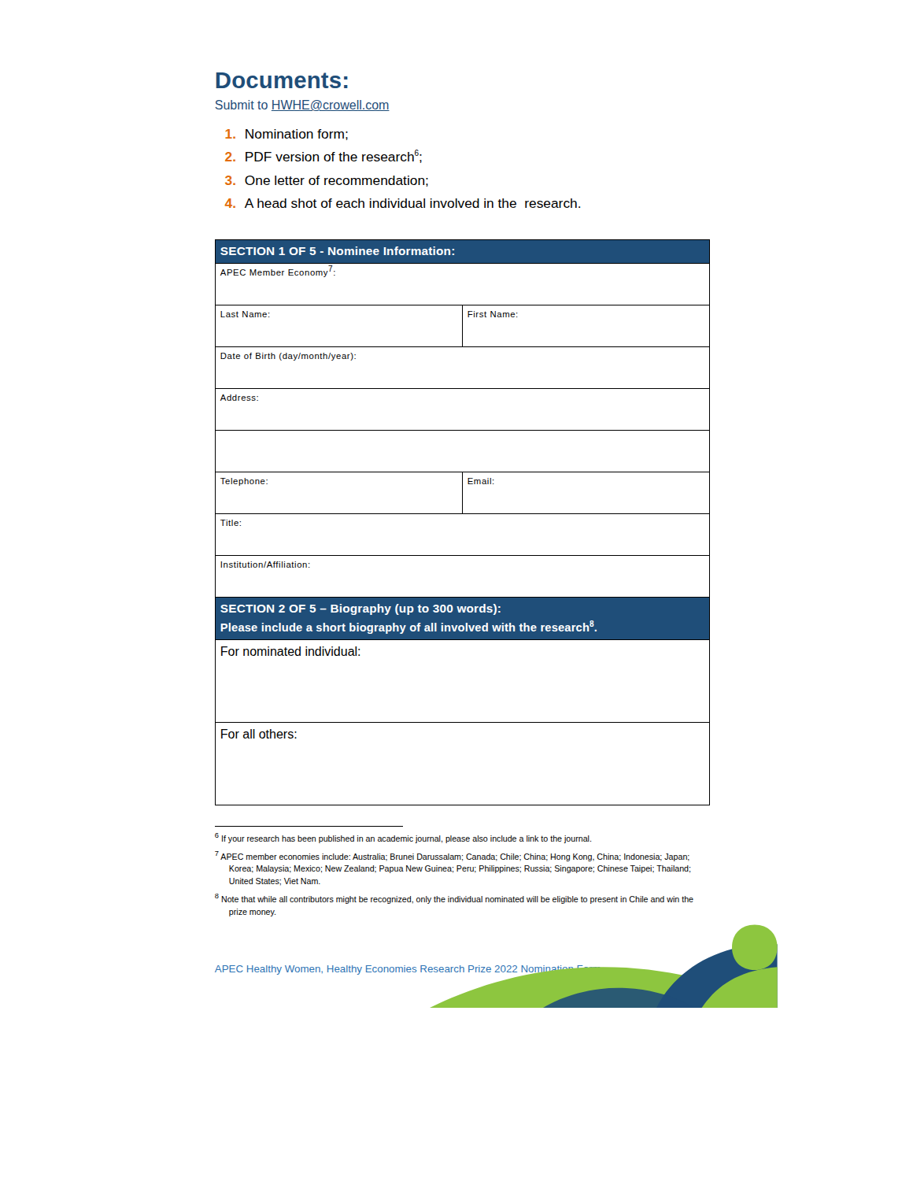Documents:
Submit to HWHE@crowell.com
Nomination form;
PDF version of the research6;
One letter of recommendation;
A head shot of each individual involved in the research.
| SECTION 1 OF 5 - Nominee Information: |
| APEC Member Economy 7 : |
| Last Name: | First Name: |
| Date of Birth (day/month/year): |
| Address: |
| Telephone: | Email: |
| Title: |
| Institution/Affiliation: |
| SECTION 2 OF 5 – Biography (up to 300 words): Please include a short biography of all involved with the research 8 . |
| For nominated individual: |
| For all others: |
6 If your research has been published in an academic journal, please also include a link to the journal.
7 APEC member economies include: Australia; Brunei Darussalam; Canada; Chile; China; Hong Kong, China; Indonesia; Japan; Korea; Malaysia; Mexico; New Zealand; Papua New Guinea; Peru; Philippines; Russia; Singapore; Chinese Taipei; Thailand; United States; Viet Nam.
8 Note that while all contributors might be recognized, only the individual nominated will be eligible to present in Chile and win the prize money.
APEC Healthy Women, Healthy Economies Research Prize 2022 Nomination Form
4